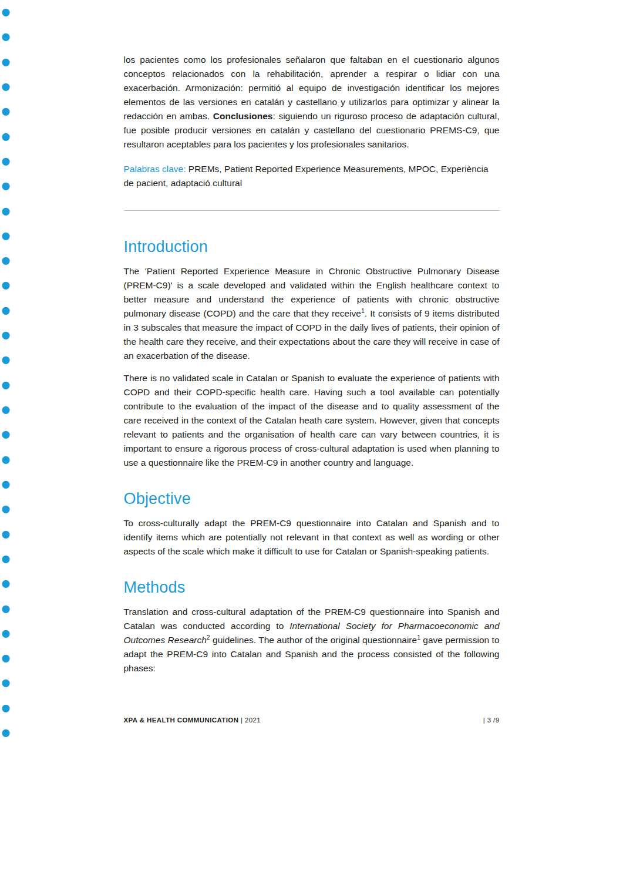• • • • • • • • • • • • • • • • • • • • • • • • • • • • • •
los pacientes como los profesionales señalaron que faltaban en el cuestionario algunos conceptos relacionados con la rehabilitación, aprender a respirar o lidiar con una exacerbación. Armonización: permitió al equipo de investigación identificar los mejores elementos de las versiones en catalán y castellano y utilizarlos para optimizar y alinear la redacción en ambas. Conclusiones: siguiendo un riguroso proceso de adaptación cultural, fue posible producir versiones en catalán y castellano del cuestionario PREMS-C9, que resultaron aceptables para los pacientes y los profesionales sanitarios.
Palabras clave: PREMs, Patient Reported Experience Measurements, MPOC, Experiència de pacient, adaptació cultural
Introduction
The 'Patient Reported Experience Measure in Chronic Obstructive Pulmonary Disease (PREM-C9)' is a scale developed and validated within the English healthcare context to better measure and understand the experience of patients with chronic obstructive pulmonary disease (COPD) and the care that they receive1. It consists of 9 items distributed in 3 subscales that measure the impact of COPD in the daily lives of patients, their opinion of the health care they receive, and their expectations about the care they will receive in case of an exacerbation of the disease.
There is no validated scale in Catalan or Spanish to evaluate the experience of patients with COPD and their COPD-specific health care. Having such a tool available can potentially contribute to the evaluation of the impact of the disease and to quality assessment of the care received in the context of the Catalan heath care system. However, given that concepts relevant to patients and the organisation of health care can vary between countries, it is important to ensure a rigorous process of cross-cultural adaptation is used when planning to use a questionnaire like the PREM-C9 in another country and language.
Objective
To cross-culturally adapt the PREM-C9 questionnaire into Catalan and Spanish and to identify items which are potentially not relevant in that context as well as wording or other aspects of the scale which make it difficult to use for Catalan or Spanish-speaking patients.
Methods
Translation and cross-cultural adaptation of the PREM-C9 questionnaire into Spanish and Catalan was conducted according to International Society for Pharmacoeconomic and Outcomes Research2 guidelines. The author of the original questionnaire1 gave permission to adapt the PREM-C9 into Catalan and Spanish and the process consisted of the following phases:
XPA & HEALTH COMMUNICATION | 2021
| 3 /9